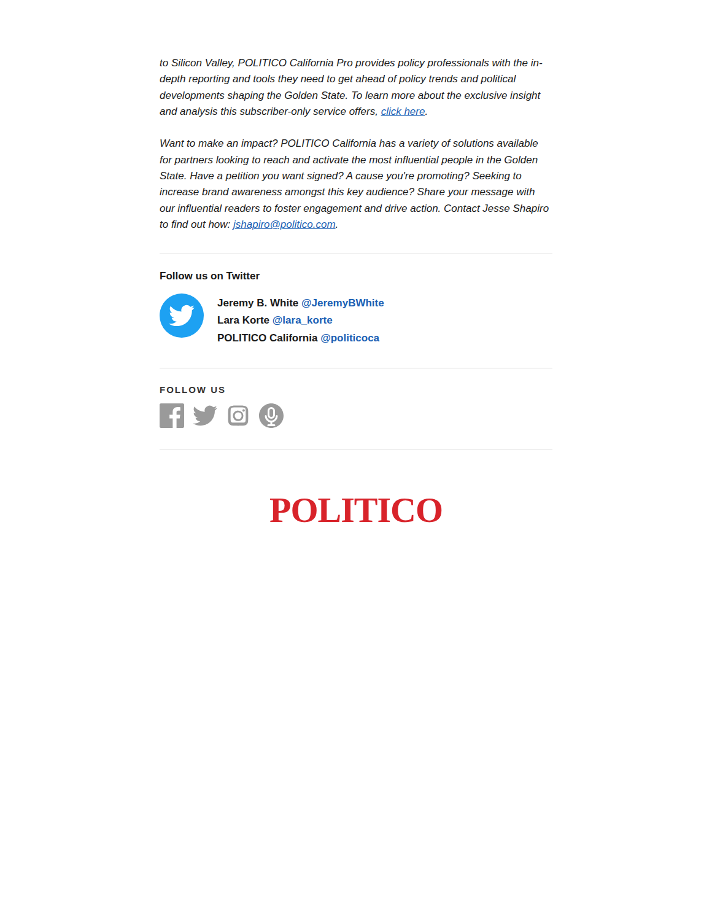to Silicon Valley, POLITICO California Pro provides policy professionals with the in-depth reporting and tools they need to get ahead of policy trends and political developments shaping the Golden State. To learn more about the exclusive insight and analysis this subscriber-only service offers, click here.
Want to make an impact? POLITICO California has a variety of solutions available for partners looking to reach and activate the most influential people in the Golden State. Have a petition you want signed? A cause you're promoting? Seeking to increase brand awareness amongst this key audience? Share your message with our influential readers to foster engagement and drive action. Contact Jesse Shapiro to find out how: jshapiro@politico.com.
Follow us on Twitter
Jeremy B. White @JeremyBWhite
Lara Korte @lara_korte
POLITICO California @politicoca
FOLLOW US
POLITICO